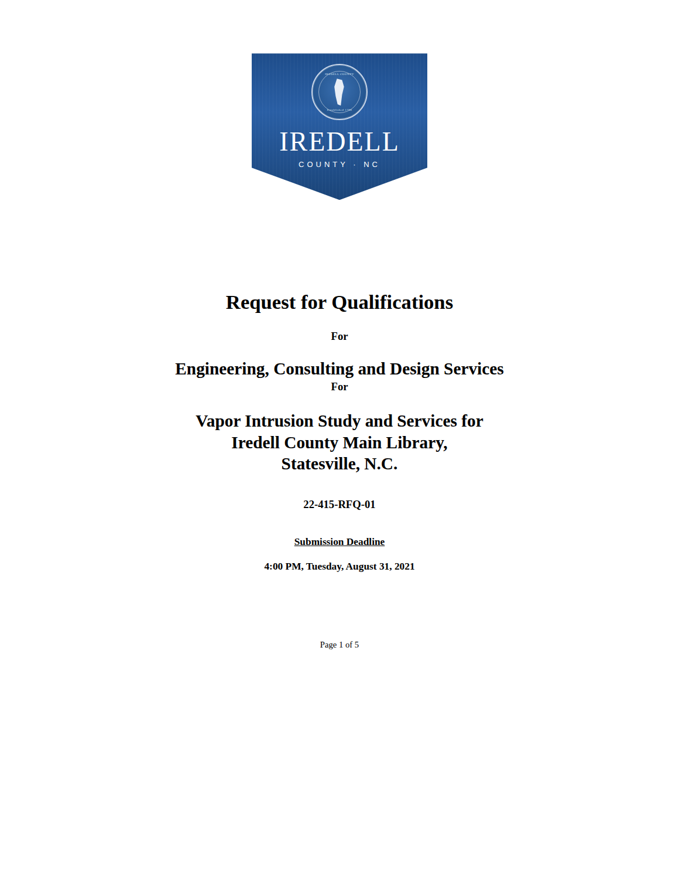IREDELL COUNTY
Established 1788
IREDELL
COUNTY · NC
Request for Qualifications
For
Engineering, Consulting and Design Services
For
Vapor Intrusion Study and Services for
Iredell County Main Library,
Statesville, N.C.
22-415-RFQ-01
Submission Deadline
4:00 PM, Tuesday, August 31, 2021
Page 1 of 5